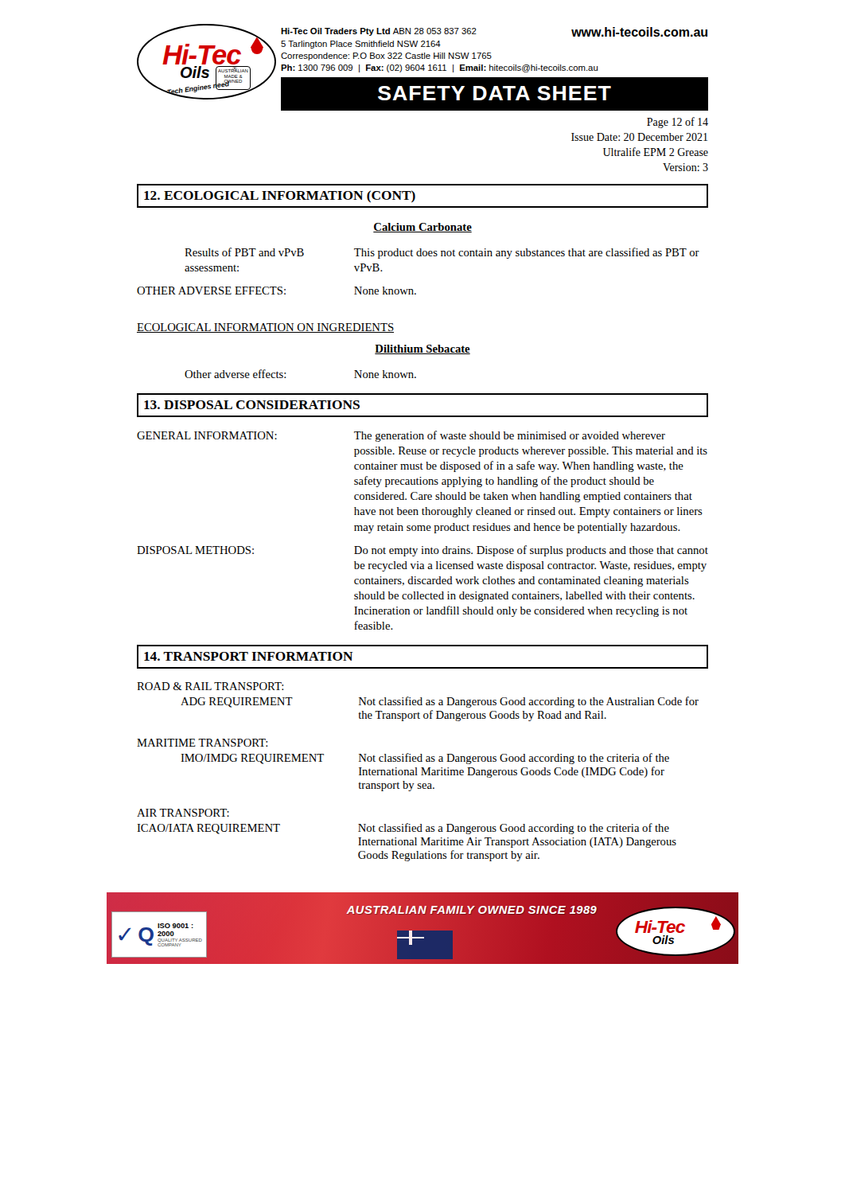Hi-Tec
Oils
®
AUSTRALIAN
MADE &
OWNED
High Tech Engines need
www.hi-tecoils.com.au
Hi-Tec Oil Traders Pty Ltd ABN 28 053 837 362
5 Tarlington Place Smithfield NSW 2164
Correspondence: P.O Box 322 Castle Hill NSW 1765
Ph: 1300 796 009 | Fax: (02) 9604 1611 | Email: hitecoils@hi-tecoils.com.au
SAFETY DATA SHEET
Page 12 of 14
Issue Date: 20 December 2021
Ultralife EPM 2 Grease
Version: 3
12. ECOLOGICAL INFORMATION (CONT)
Calcium Carbonate
| Results of PBT and vPvB assessment: | This product does not contain any substances that are classified as PBT or vPvB. |
| OTHER ADVERSE EFFECTS: | None known. |
ECOLOGICAL INFORMATION ON INGREDIENTS
Dilithium Sebacate
| Other adverse effects: | None known. |
13. DISPOSAL CONSIDERATIONS
| GENERAL INFORMATION: | The generation of waste should be minimised or avoided wherever possible. Reuse or recycle products wherever possible. This material and its container must be disposed of in a safe way. When handling waste, the safety precautions applying to handling of the product should be considered. Care should be taken when handling emptied containers that have not been thoroughly cleaned or rinsed out. Empty containers or liners may retain some product residues and hence be potentially hazardous. |
| DISPOSAL METHODS: | Do not empty into drains. Dispose of surplus products and those that cannot be recycled via a licensed waste disposal contractor. Waste, residues, empty containers, discarded work clothes and contaminated cleaning materials should be collected in designated containers, labelled with their contents. Incineration or landfill should only be considered when recycling is not feasible. |
14. TRANSPORT INFORMATION
ROAD & RAIL TRANSPORT:
ADG REQUIREMENT
Not classified as a Dangerous Good according to the Australian Code for the Transport of Dangerous Goods by Road and Rail.
MARITIME TRANSPORT:
IMO/IMDG REQUIREMENT
Not classified as a Dangerous Good according to the criteria of the International Maritime Dangerous Goods Code (IMDG Code) for transport by sea.
AIR TRANSPORT:
ICAO/IATA REQUIREMENT
Not classified as a Dangerous Good according to the criteria of the International Maritime Air Transport Association (IATA) Dangerous Goods Regulations for transport by air.
AUSTRALIAN FAMILY OWNED SINCE 1989
✓
Q
ISO 9001 : 2000
QUALITY ASSURED COMPANY
Hi-Tec
Oils